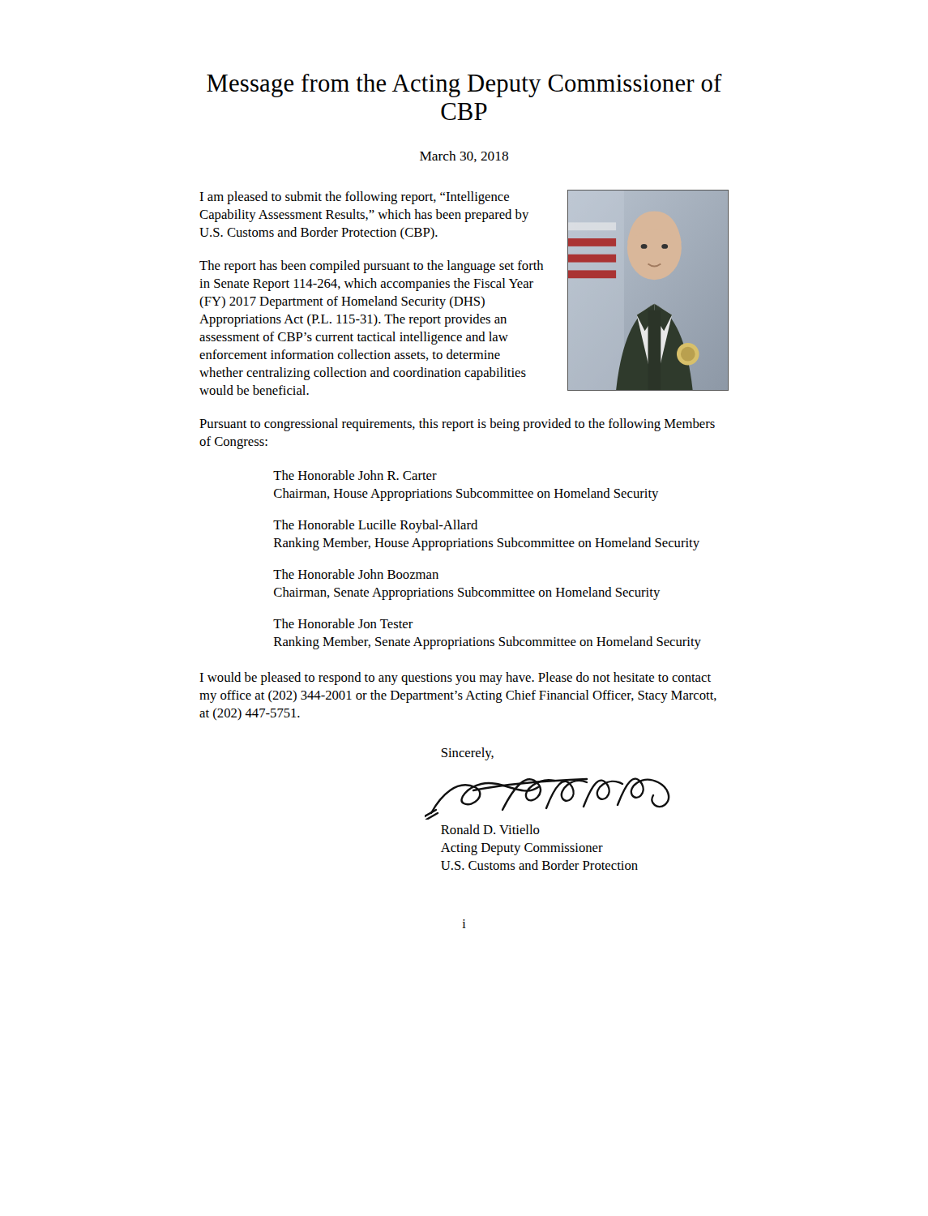Message from the Acting Deputy Commissioner of CBP
March 30, 2018
I am pleased to submit the following report, “Intelligence Capability Assessment Results,” which has been prepared by U.S. Customs and Border Protection (CBP).
The report has been compiled pursuant to the language set forth in Senate Report 114-264, which accompanies the Fiscal Year (FY) 2017 Department of Homeland Security (DHS) Appropriations Act (P.L. 115-31). The report provides an assessment of CBP’s current tactical intelligence and law enforcement information collection assets, to determine whether centralizing collection and coordination capabilities would be beneficial.
Pursuant to congressional requirements, this report is being provided to the following Members of Congress:
The Honorable John R. Carter
Chairman, House Appropriations Subcommittee on Homeland Security
The Honorable Lucille Roybal-Allard
Ranking Member, House Appropriations Subcommittee on Homeland Security
The Honorable John Boozman
Chairman, Senate Appropriations Subcommittee on Homeland Security
The Honorable Jon Tester
Ranking Member, Senate Appropriations Subcommittee on Homeland Security
I would be pleased to respond to any questions you may have. Please do not hesitate to contact my office at (202) 344-2001 or the Department’s Acting Chief Financial Officer, Stacy Marcott, at (202) 447-5751.
Sincerely,
Ronald D. Vitiello
Acting Deputy Commissioner
U.S. Customs and Border Protection
i